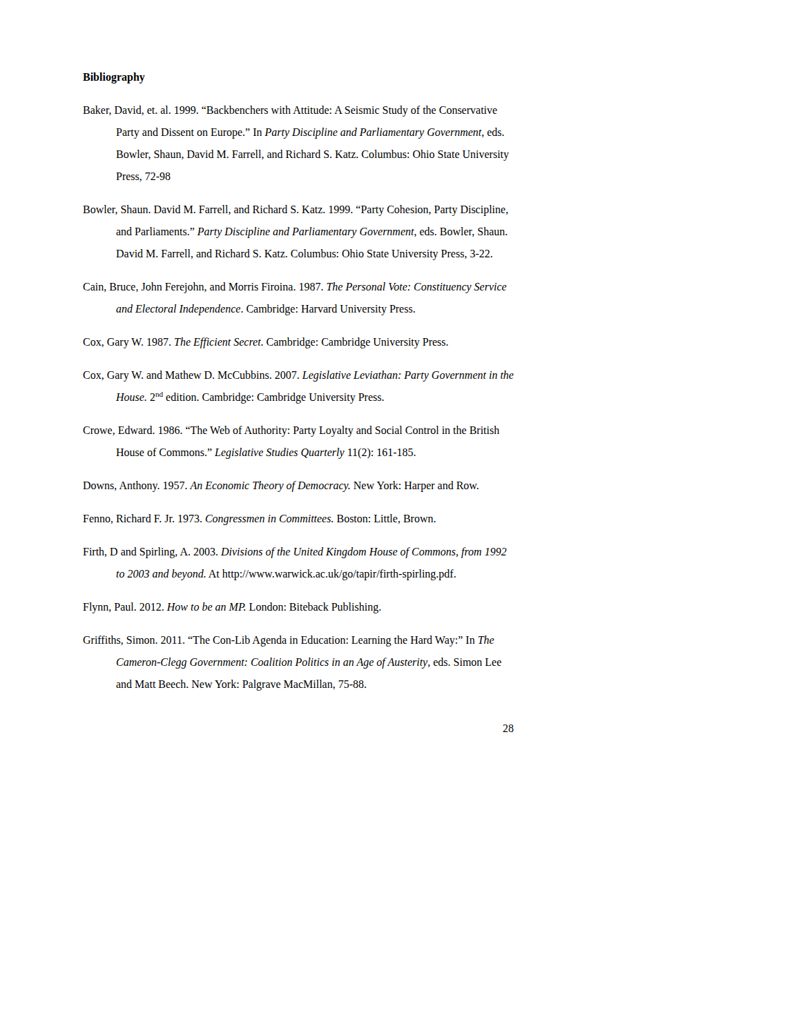Bibliography
Baker, David, et. al. 1999. “Backbenchers with Attitude: A Seismic Study of the Conservative Party and Dissent on Europe.” In Party Discipline and Parliamentary Government, eds. Bowler, Shaun, David M. Farrell, and Richard S. Katz. Columbus: Ohio State University Press, 72-98
Bowler, Shaun. David M. Farrell, and Richard S. Katz. 1999. “Party Cohesion, Party Discipline, and Parliaments.” Party Discipline and Parliamentary Government, eds. Bowler, Shaun. David M. Farrell, and Richard S. Katz. Columbus: Ohio State University Press, 3-22.
Cain, Bruce, John Ferejohn, and Morris Firoina. 1987. The Personal Vote: Constituency Service and Electoral Independence. Cambridge: Harvard University Press.
Cox, Gary W. 1987. The Efficient Secret. Cambridge: Cambridge University Press.
Cox, Gary W. and Mathew D. McCubbins. 2007. Legislative Leviathan: Party Government in the House. 2nd edition. Cambridge: Cambridge University Press.
Crowe, Edward. 1986. “The Web of Authority: Party Loyalty and Social Control in the British House of Commons.” Legislative Studies Quarterly 11(2): 161-185.
Downs, Anthony. 1957. An Economic Theory of Democracy. New York: Harper and Row.
Fenno, Richard F. Jr. 1973. Congressmen in Committees. Boston: Little, Brown.
Firth, D and Spirling, A. 2003. Divisions of the United Kingdom House of Commons, from 1992 to 2003 and beyond. At http://www.warwick.ac.uk/go/tapir/firth-spirling.pdf.
Flynn, Paul. 2012. How to be an MP. London: Biteback Publishing.
Griffiths, Simon. 2011. “The Con-Lib Agenda in Education: Learning the Hard Way:” In The Cameron-Clegg Government: Coalition Politics in an Age of Austerity, eds. Simon Lee and Matt Beech. New York: Palgrave MacMillan, 75-88.
28